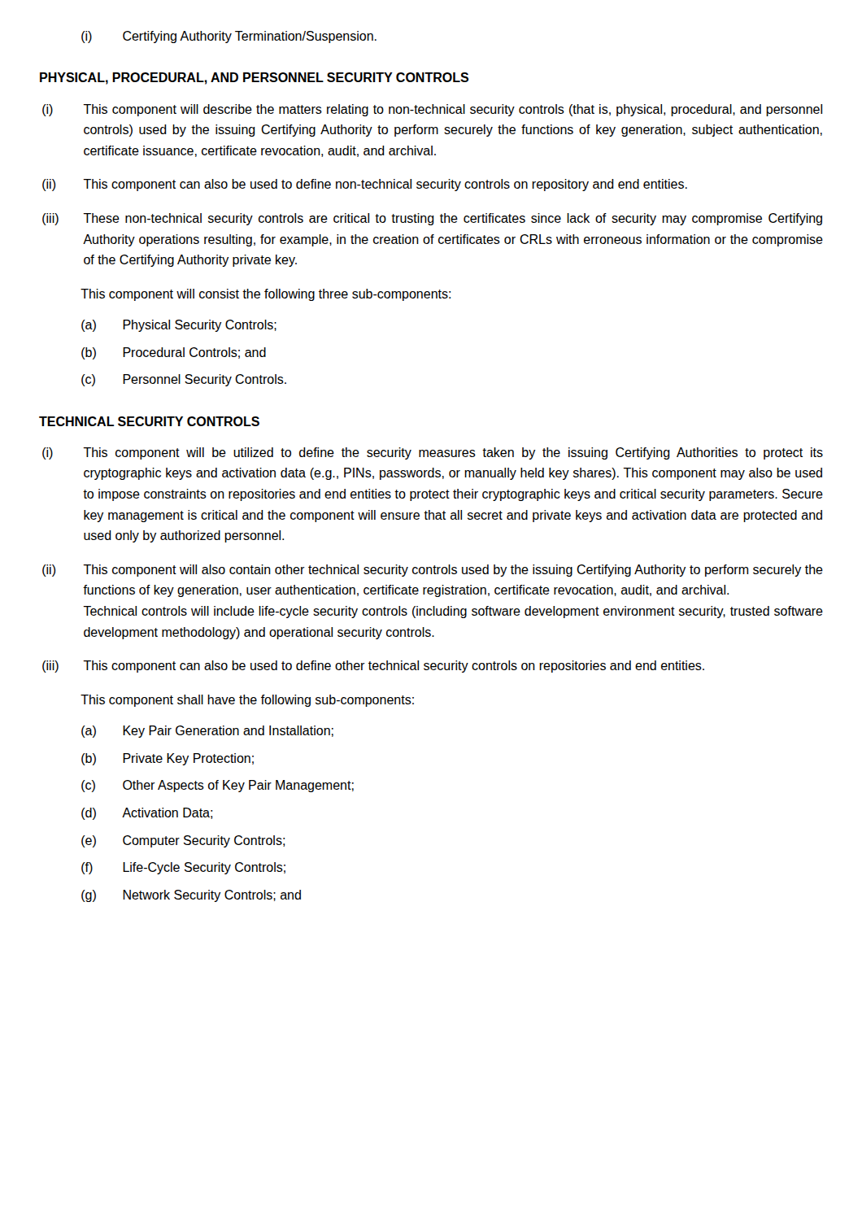(i)
Certifying Authority Termination/Suspension.
Physical, Procedural, and Personnel Security Controls
(i)
This component will describe the matters relating to non-technical security controls (that is, physical, procedural, and personnel controls) used by the issuing Certifying Authority to perform securely the functions of key generation, subject authentication, certificate issuance, certificate revocation, audit, and archival.
(ii)
This component can also be used to define non-technical security controls on repository and end entities.
(iii)
These non-technical security controls are critical to trusting the certificates since lack of security may compromise Certifying Authority operations resulting, for example, in the creation of certificates or CRLs with erroneous information or the compromise of the Certifying Authority private key.
This component will consist the following three sub-components:
(a)
Physical Security Controls;
(b)
Procedural Controls; and
(c)
Personnel Security Controls.
Technical Security Controls
(i)
This component will be utilized to define the security measures taken by the issuing Certifying Authorities to protect its cryptographic keys and activation data (e.g., PINs, passwords, or manually held key shares). This component may also be used to impose constraints on repositories and end entities to protect their cryptographic keys and critical security parameters. Secure key management is critical and the component will ensure that all secret and private keys and activation data are protected and used only by authorized personnel.
(ii)
This component will also contain other technical security controls used by the issuing Certifying Authority to perform securely the functions of key generation, user authentication, certificate registration, certificate revocation, audit, and archival.
Technical controls will include life-cycle security controls (including software development environment security, trusted software development methodology) and operational security controls.
(iii)
This component can also be used to define other technical security controls on repositories and end entities.
This component shall have the following sub-components:
(a)
Key Pair Generation and Installation;
(b)
Private Key Protection;
(c)
Other Aspects of Key Pair Management;
(d)
Activation Data;
(e)
Computer Security Controls;
(f)
Life-Cycle Security Controls;
(g)
Network Security Controls; and